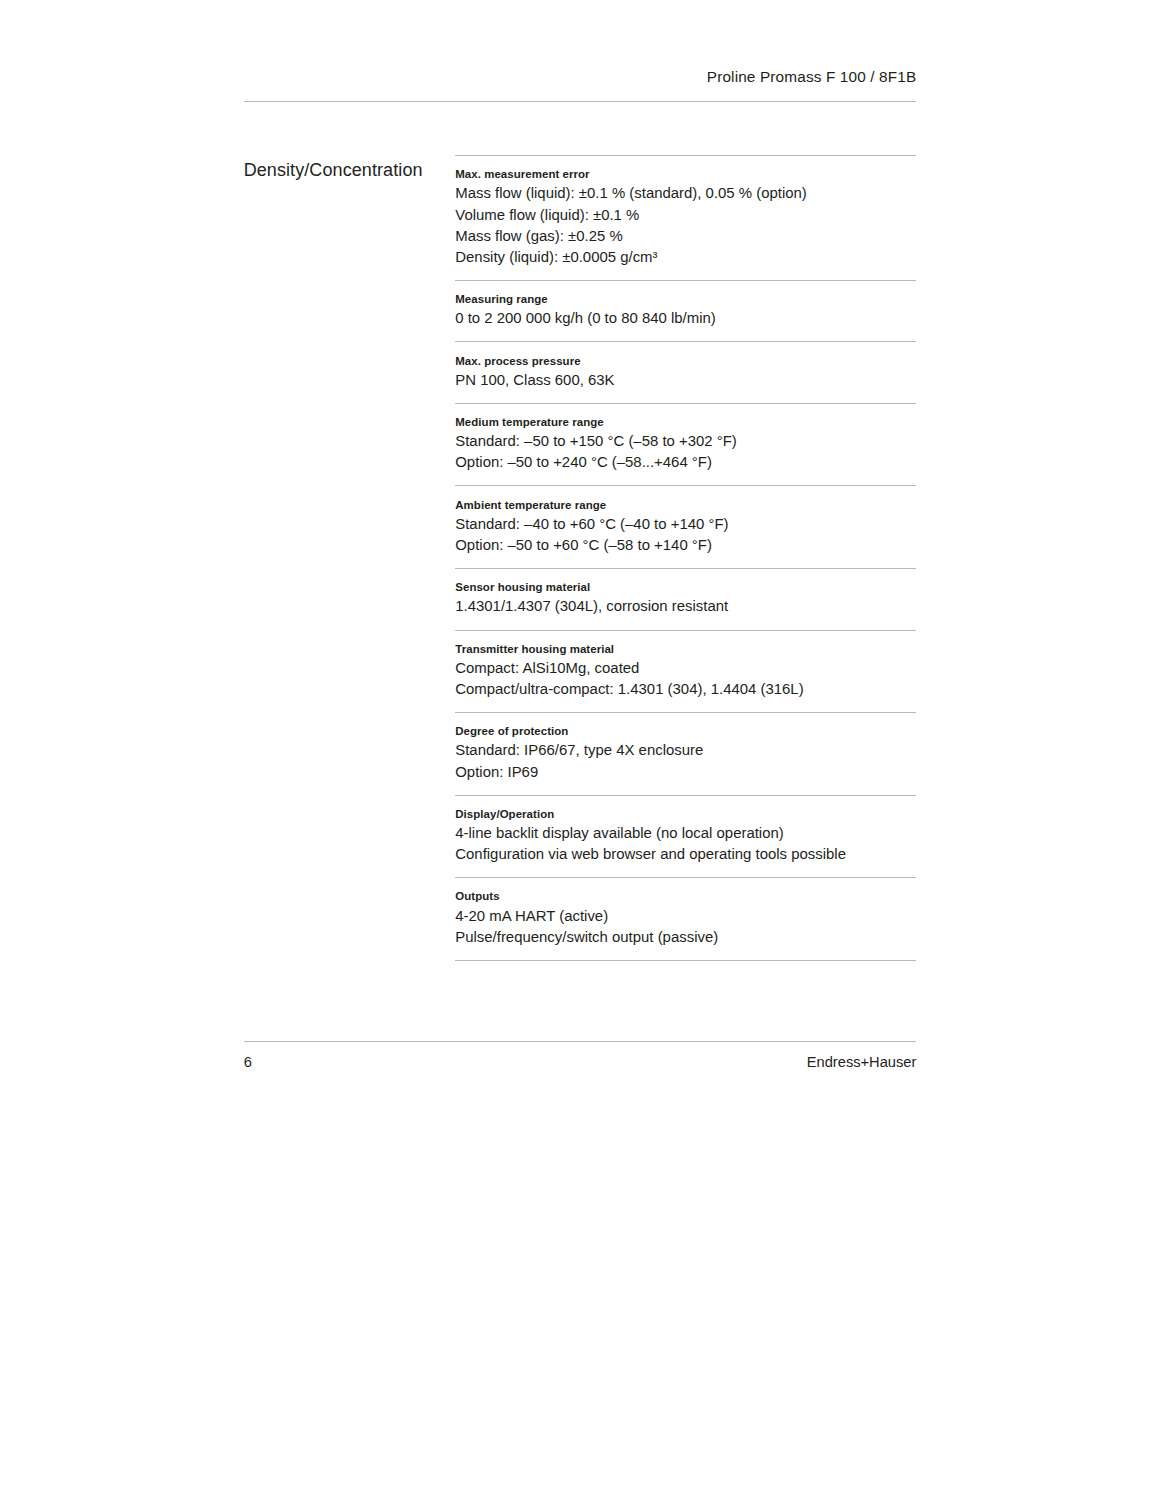Proline Promass F 100 / 8F1B
Density/Concentration
Max. measurement error
Mass flow (liquid): ±0.1 % (standard), 0.05 % (option)
Volume flow (liquid): ±0.1 %
Mass flow (gas): ±0.25 %
Density (liquid): ±0.0005 g/cm³
Measuring range
0 to 2 200 000 kg/h (0 to 80 840 lb/min)
Max. process pressure
PN 100, Class 600, 63K
Medium temperature range
Standard: –50 to +150 °C (–58 to +302 °F)
Option: –50 to +240 °C (–58...+464 °F)
Ambient temperature range
Standard: –40 to +60 °C (–40 to +140 °F)
Option: –50 to +60 °C (–58 to +140 °F)
Sensor housing material
1.4301/1.4307 (304L), corrosion resistant
Transmitter housing material
Compact: AlSi10Mg, coated
Compact/ultra‑compact: 1.4301 (304), 1.4404 (316L)
Degree of protection
Standard: IP66/67, type 4X enclosure
Option: IP69
Display/Operation
4‑line backlit display available (no local operation)
Configuration via web browser and operating tools possible
Outputs
4‑20 mA HART (active)
Pulse/frequency/switch output (passive)
6 Endress+Hauser